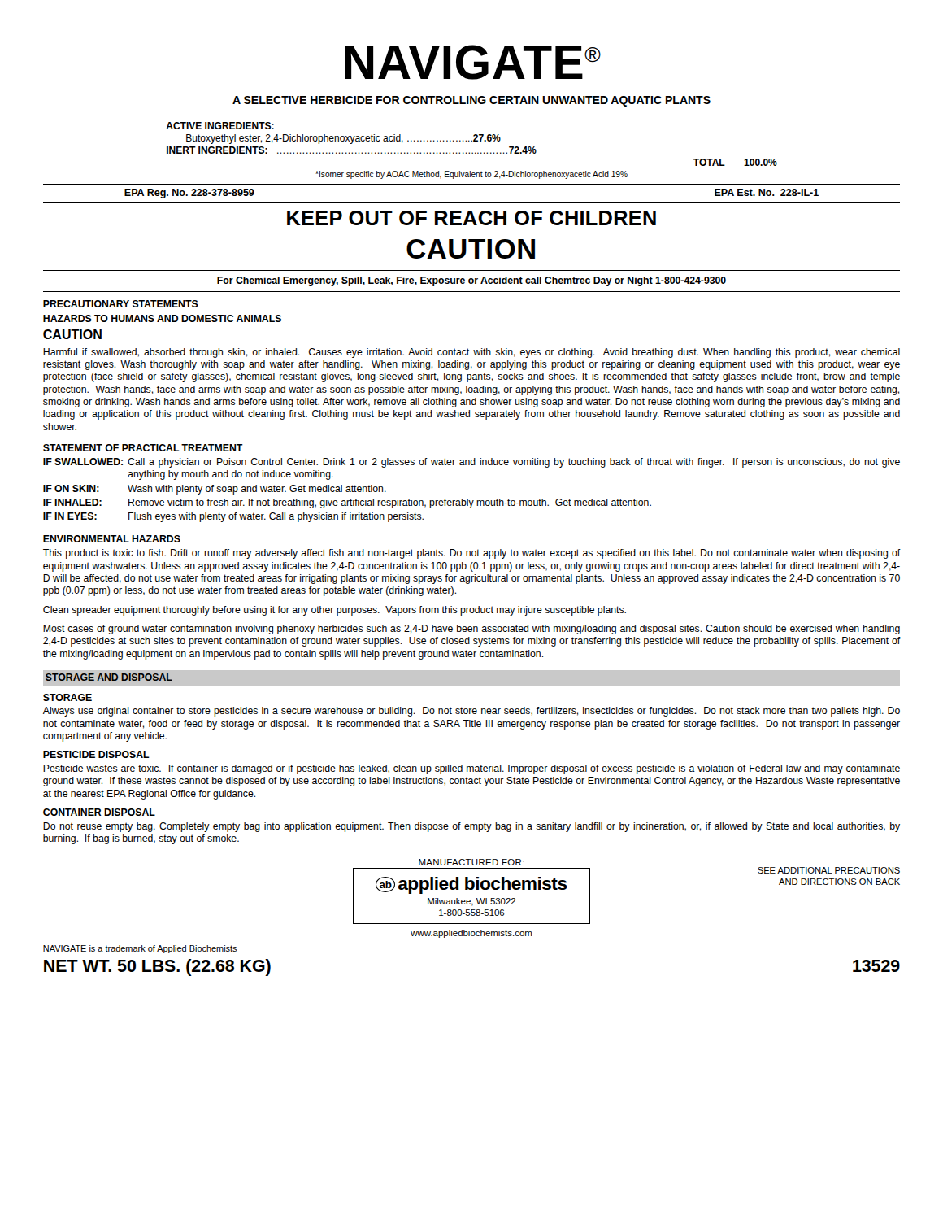NAVIGATE®
A SELECTIVE HERBICIDE FOR CONTROLLING CERTAIN UNWANTED AQUATIC PLANTS
ACTIVE INGREDIENTS:
Butoxyethyl ester, 2,4-Dichlorophenoxyacetic acid, ………………...27.6%
INERT INGREDIENTS: ……………………………………………………...………72.4%
TOTAL 100.0%
*Isomer specific by AOAC Method, Equivalent to 2,4-Dichlorophenoxyacetic Acid 19%
EPA Reg. No. 228-378-8959 EPA Est. No. 228-IL-1
KEEP OUT OF REACH OF CHILDREN
CAUTION
For Chemical Emergency, Spill, Leak, Fire, Exposure or Accident call Chemtrec Day or Night 1-800-424-9300
PRECAUTIONARY STATEMENTS
HAZARDS TO HUMANS AND DOMESTIC ANIMALS
CAUTION
Harmful if swallowed, absorbed through skin, or inhaled. Causes eye irritation. Avoid contact with skin, eyes or clothing. Avoid breathing dust. When handling this product, wear chemical resistant gloves. Wash thoroughly with soap and water after handling. When mixing, loading, or applying this product or repairing or cleaning equipment used with this product, wear eye protection (face shield or safety glasses), chemical resistant gloves, long-sleeved shirt, long pants, socks and shoes. It is recommended that safety glasses include front, brow and temple protection. Wash hands, face and arms with soap and water as soon as possible after mixing, loading, or applying this product. Wash hands, face and hands with soap and water before eating, smoking or drinking. Wash hands and arms before using toilet. After work, remove all clothing and shower using soap and water. Do not reuse clothing worn during the previous day’s mixing and loading or application of this product without cleaning first. Clothing must be kept and washed separately from other household laundry. Remove saturated clothing as soon as possible and shower.
STATEMENT OF PRACTICAL TREATMENT
| IF SWALLOWED: | Call a physician or Poison Control Center. Drink 1 or 2 glasses of water and induce vomiting by touching back of throat with finger. If person is unconscious, do not give anything by mouth and do not induce vomiting. |
| IF ON SKIN: | Wash with plenty of soap and water. Get medical attention. |
| IF INHALED: | Remove victim to fresh air. If not breathing, give artificial respiration, preferably mouth-to-mouth. Get medical attention. |
| IF IN EYES: | Flush eyes with plenty of water. Call a physician if irritation persists. |
ENVIRONMENTAL HAZARDS
This product is toxic to fish. Drift or runoff may adversely affect fish and non-target plants. Do not apply to water except as specified on this label. Do not contaminate water when disposing of equipment washwaters. Unless an approved assay indicates the 2,4-D concentration is 100 ppb (0.1 ppm) or less, or, only growing crops and non-crop areas labeled for direct treatment with 2,4-D will be affected, do not use water from treated areas for irrigating plants or mixing sprays for agricultural or ornamental plants. Unless an approved assay indicates the 2,4-D concentration is 70 ppb (0.07 ppm) or less, do not use water from treated areas for potable water (drinking water).
Clean spreader equipment thoroughly before using it for any other purposes. Vapors from this product may injure susceptible plants.
Most cases of ground water contamination involving phenoxy herbicides such as 2,4-D have been associated with mixing/loading and disposal sites. Caution should be exercised when handling 2,4-D pesticides at such sites to prevent contamination of ground water supplies. Use of closed systems for mixing or transferring this pesticide will reduce the probability of spills. Placement of the mixing/loading equipment on an impervious pad to contain spills will help prevent ground water contamination.
STORAGE AND DISPOSAL
STORAGE
Always use original container to store pesticides in a secure warehouse or building. Do not store near seeds, fertilizers, insecticides or fungicides. Do not stack more than two pallets high. Do not contaminate water, food or feed by storage or disposal. It is recommended that a SARA Title III emergency response plan be created for storage facilities. Do not transport in passenger compartment of any vehicle.
PESTICIDE DISPOSAL
Pesticide wastes are toxic. If container is damaged or if pesticide has leaked, clean up spilled material. Improper disposal of excess pesticide is a violation of Federal law and may contaminate ground water. If these wastes cannot be disposed of by use according to label instructions, contact your State Pesticide or Environmental Control Agency, or the Hazardous Waste representative at the nearest EPA Regional Office for guidance.
CONTAINER DISPOSAL
Do not reuse empty bag. Completely empty bag into application equipment. Then dispose of empty bag in a sanitary landfill or by incineration, or, if allowed by State and local authorities, by burning. If bag is burned, stay out of smoke.
MANUFACTURED FOR:
abapplied biochemists
Milwaukee, WI 53022
1-800-558-5106
SEE ADDITIONAL PRECAUTIONS
AND DIRECTIONS ON BACK
www.appliedbiochemists.com
NAVIGATE is a trademark of Applied Biochemists
NET WT. 50 LBS. (22.68 KG)
13529